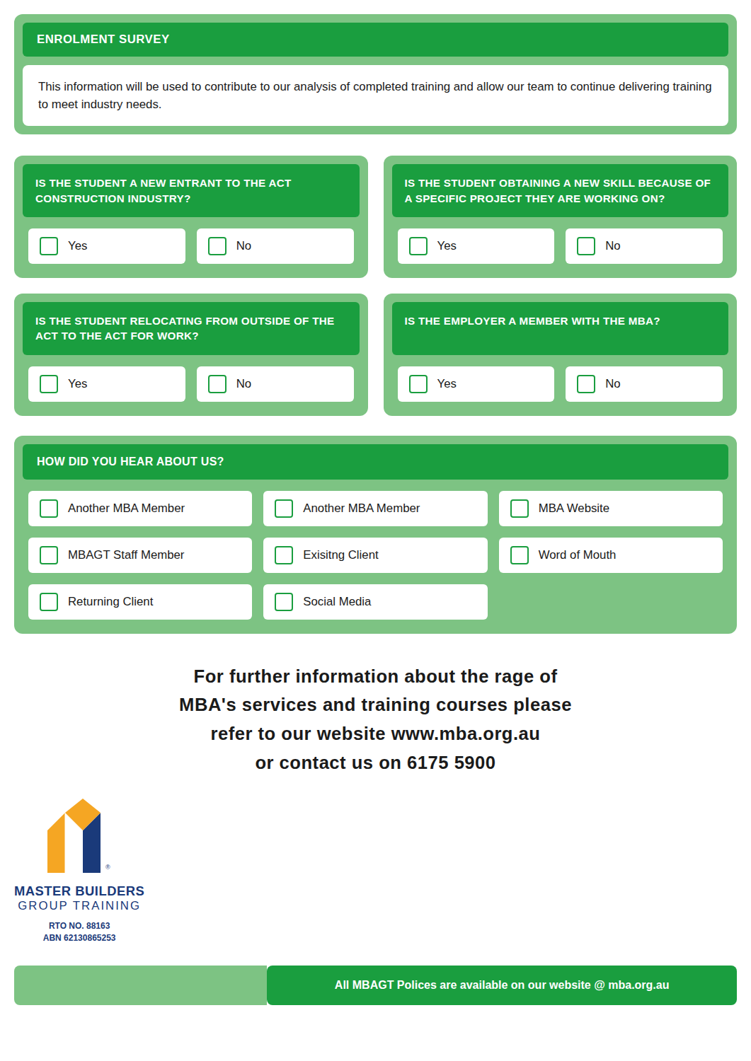ENROLMENT SURVEY
This information will be used to contribute to our analysis of completed training and allow our team to continue delivering training to meet industry needs.
IS THE STUDENT A NEW ENTRANT TO THE ACT CONSTRUCTION INDUSTRY?
Yes No
IS THE STUDENT OBTAINING A NEW SKILL BECAUSE OF A SPECIFIC PROJECT THEY ARE WORKING ON?
Yes No
IS THE STUDENT RELOCATING FROM OUTSIDE OF THE ACT TO THE ACT FOR WORK?
Yes No
IS THE EMPLOYER A MEMBER WITH THE MBA?
Yes No
HOW DID YOU HEAR ABOUT US?
Another MBA Member Another MBA Member MBA Website MBAGT Staff Member Exisitng Client Word of Mouth Returning Client Social Media
For further information about the rage of
MBA's services and training courses please
refer to our website www.mba.org.au
or contact us on 6175 5900
®
MASTER BUILDERS
GROUP TRAINING
RTO NO. 88163
ABN 62130865253
All MBAGT Polices are available on our website @ mba.org.au